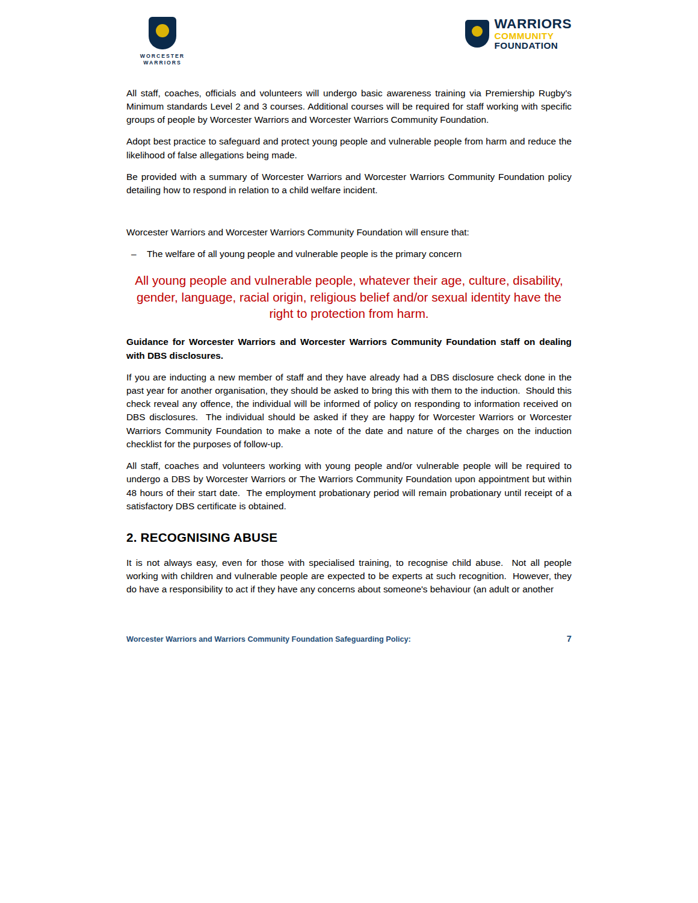WORCESTER
WARRIORS
WARRIORS
COMMUNITY
FOUNDATION
All staff, coaches, officials and volunteers will undergo basic awareness training via Premiership Rugby's Minimum standards Level 2 and 3 courses. Additional courses will be required for staff working with specific groups of people by Worcester Warriors and Worcester Warriors Community Foundation.
Adopt best practice to safeguard and protect young people and vulnerable people from harm and reduce the likelihood of false allegations being made.
Be provided with a summary of Worcester Warriors and Worcester Warriors Community Foundation policy detailing how to respond in relation to a child welfare incident.
Worcester Warriors and Worcester Warriors Community Foundation will ensure that:
The welfare of all young people and vulnerable people is the primary concern
All young people and vulnerable people, whatever their age, culture, disability, gender, language, racial origin, religious belief and/or sexual identity have the right to protection from harm.
Guidance for Worcester Warriors and Worcester Warriors Community Foundation staff on dealing with DBS disclosures.
If you are inducting a new member of staff and they have already had a DBS disclosure check done in the past year for another organisation, they should be asked to bring this with them to the induction. Should this check reveal any offence, the individual will be informed of policy on responding to information received on DBS disclosures. The individual should be asked if they are happy for Worcester Warriors or Worcester Warriors Community Foundation to make a note of the date and nature of the charges on the induction checklist for the purposes of follow-up.
All staff, coaches and volunteers working with young people and/or vulnerable people will be required to undergo a DBS by Worcester Warriors or The Warriors Community Foundation upon appointment but within 48 hours of their start date. The employment probationary period will remain probationary until receipt of a satisfactory DBS certificate is obtained.
2. RECOGNISING ABUSE
It is not always easy, even for those with specialised training, to recognise child abuse. Not all people working with children and vulnerable people are expected to be experts at such recognition. However, they do have a responsibility to act if they have any concerns about someone's behaviour (an adult or another
Worcester Warriors and Warriors Community Foundation Safeguarding Policy:
7